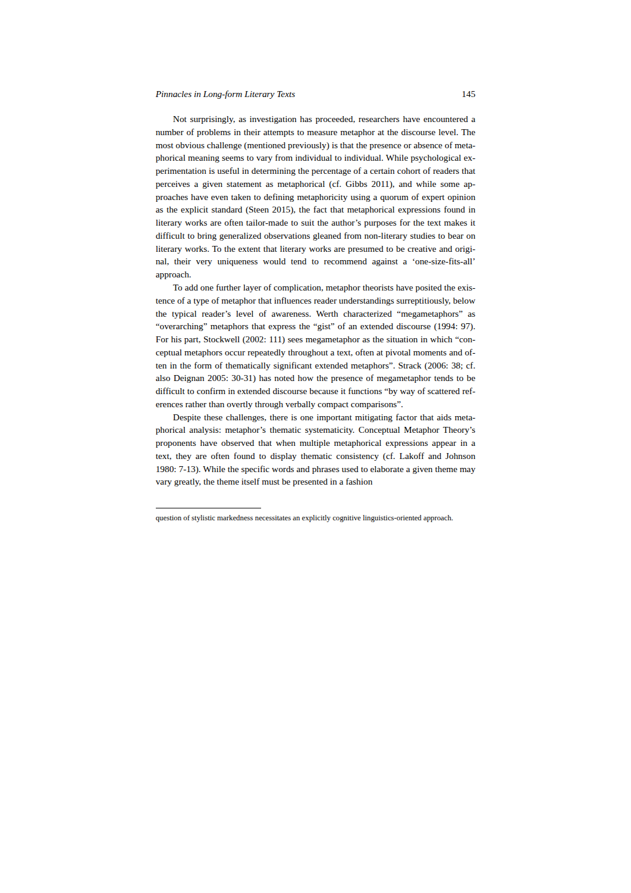Pinnacles in Long-form Literary Texts 145
Not surprisingly, as investigation has proceeded, researchers have encountered a number of problems in their attempts to measure metaphor at the discourse level. The most obvious challenge (mentioned previously) is that the presence or absence of metaphorical meaning seems to vary from individual to individual. While psychological experimentation is useful in determining the percentage of a certain cohort of readers that perceives a given statement as metaphorical (cf. Gibbs 2011), and while some approaches have even taken to defining metaphoricity using a quorum of expert opinion as the explicit standard (Steen 2015), the fact that metaphorical expressions found in literary works are often tailor-made to suit the author’s purposes for the text makes it difficult to bring generalized observations gleaned from non-literary studies to bear on literary works. To the extent that literary works are presumed to be creative and original, their very uniqueness would tend to recommend against a ‘one-size-fits-all’ approach.
To add one further layer of complication, metaphor theorists have posited the existence of a type of metaphor that influences reader understandings surreptitiously, below the typical reader’s level of awareness. Werth characterized “megametaphors” as “overarching” metaphors that express the “gist” of an extended discourse (1994: 97). For his part, Stockwell (2002: 111) sees megametaphor as the situation in which “conceptual metaphors occur repeatedly throughout a text, often at pivotal moments and often in the form of thematically significant extended metaphors”. Strack (2006: 38; cf. also Deignan 2005: 30-31) has noted how the presence of megametaphor tends to be difficult to confirm in extended discourse because it functions “by way of scattered references rather than overtly through verbally compact comparisons”.
Despite these challenges, there is one important mitigating factor that aids metaphorical analysis: metaphor’s thematic systematicity. Conceptual Metaphor Theory’s proponents have observed that when multiple metaphorical expressions appear in a text, they are often found to display thematic consistency (cf. Lakoff and Johnson 1980: 7-13). While the specific words and phrases used to elaborate a given theme may vary greatly, the theme itself must be presented in a fashion
question of stylistic markedness necessitates an explicitly cognitive linguistics-oriented approach.